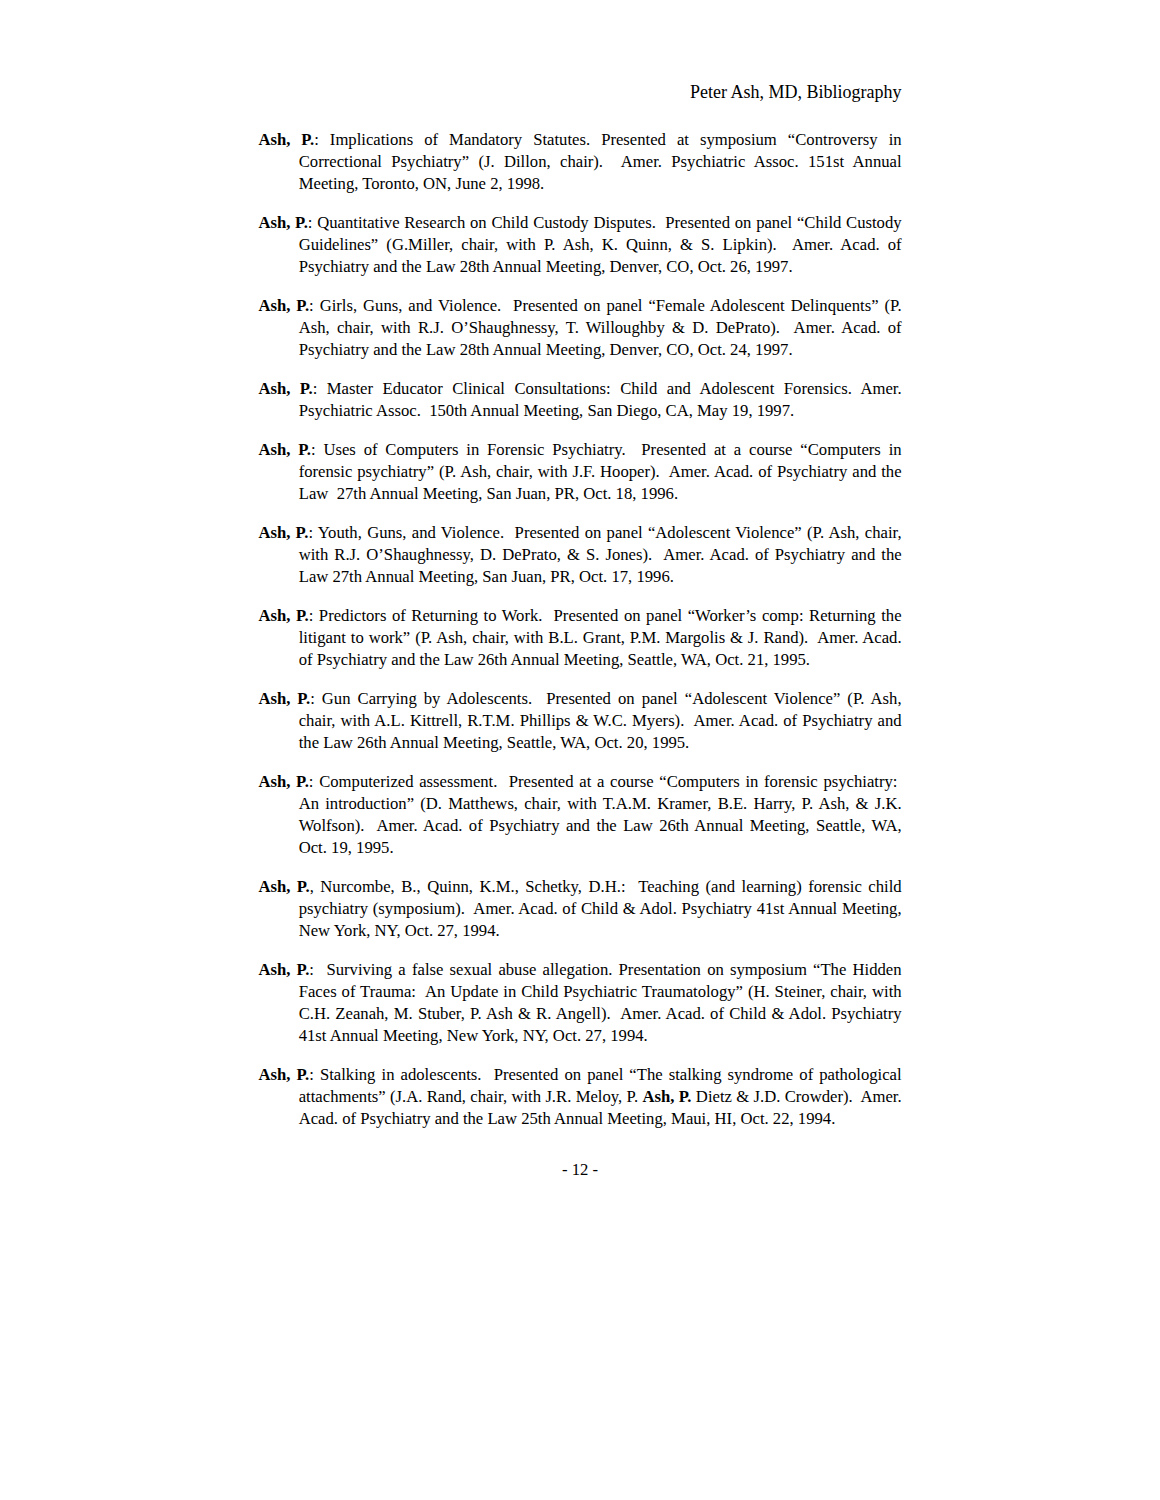Peter Ash, MD, Bibliography
Ash, P.: Implications of Mandatory Statutes. Presented at symposium “Controversy in Correctional Psychiatry” (J. Dillon, chair). Amer. Psychiatric Assoc. 151st Annual Meeting, Toronto, ON, June 2, 1998.
Ash, P.: Quantitative Research on Child Custody Disputes. Presented on panel “Child Custody Guidelines” (G.Miller, chair, with P. Ash, K. Quinn, & S. Lipkin). Amer. Acad. of Psychiatry and the Law 28th Annual Meeting, Denver, CO, Oct. 26, 1997.
Ash, P.: Girls, Guns, and Violence. Presented on panel “Female Adolescent Delinquents” (P. Ash, chair, with R.J. O’Shaughnessy, T. Willoughby & D. DePrato). Amer. Acad. of Psychiatry and the Law 28th Annual Meeting, Denver, CO, Oct. 24, 1997.
Ash, P.: Master Educator Clinical Consultations: Child and Adolescent Forensics. Amer. Psychiatric Assoc. 150th Annual Meeting, San Diego, CA, May 19, 1997.
Ash, P.: Uses of Computers in Forensic Psychiatry. Presented at a course “Computers in forensic psychiatry” (P. Ash, chair, with J.F. Hooper). Amer. Acad. of Psychiatry and the Law 27th Annual Meeting, San Juan, PR, Oct. 18, 1996.
Ash, P.: Youth, Guns, and Violence. Presented on panel “Adolescent Violence” (P. Ash, chair, with R.J. O’Shaughnessy, D. DePrato, & S. Jones). Amer. Acad. of Psychiatry and the Law 27th Annual Meeting, San Juan, PR, Oct. 17, 1996.
Ash, P.: Predictors of Returning to Work. Presented on panel “Worker’s comp: Returning the litigant to work” (P. Ash, chair, with B.L. Grant, P.M. Margolis & J. Rand). Amer. Acad. of Psychiatry and the Law 26th Annual Meeting, Seattle, WA, Oct. 21, 1995.
Ash, P.: Gun Carrying by Adolescents. Presented on panel “Adolescent Violence” (P. Ash, chair, with A.L. Kittrell, R.T.M. Phillips & W.C. Myers). Amer. Acad. of Psychiatry and the Law 26th Annual Meeting, Seattle, WA, Oct. 20, 1995.
Ash, P.: Computerized assessment. Presented at a course “Computers in forensic psychiatry: An introduction” (D. Matthews, chair, with T.A.M. Kramer, B.E. Harry, P. Ash, & J.K. Wolfson). Amer. Acad. of Psychiatry and the Law 26th Annual Meeting, Seattle, WA, Oct. 19, 1995.
Ash, P., Nurcombe, B., Quinn, K.M., Schetky, D.H.: Teaching (and learning) forensic child psychiatry (symposium). Amer. Acad. of Child & Adol. Psychiatry 41st Annual Meeting, New York, NY, Oct. 27, 1994.
Ash, P.: Surviving a false sexual abuse allegation. Presentation on symposium “The Hidden Faces of Trauma: An Update in Child Psychiatric Traumatology” (H. Steiner, chair, with C.H. Zeanah, M. Stuber, P. Ash & R. Angell). Amer. Acad. of Child & Adol. Psychiatry 41st Annual Meeting, New York, NY, Oct. 27, 1994.
Ash, P.: Stalking in adolescents. Presented on panel “The stalking syndrome of pathological attachments” (J.A. Rand, chair, with J.R. Meloy, P. Ash, P. Dietz & J.D. Crowder). Amer. Acad. of Psychiatry and the Law 25th Annual Meeting, Maui, HI, Oct. 22, 1994.
- 12 -